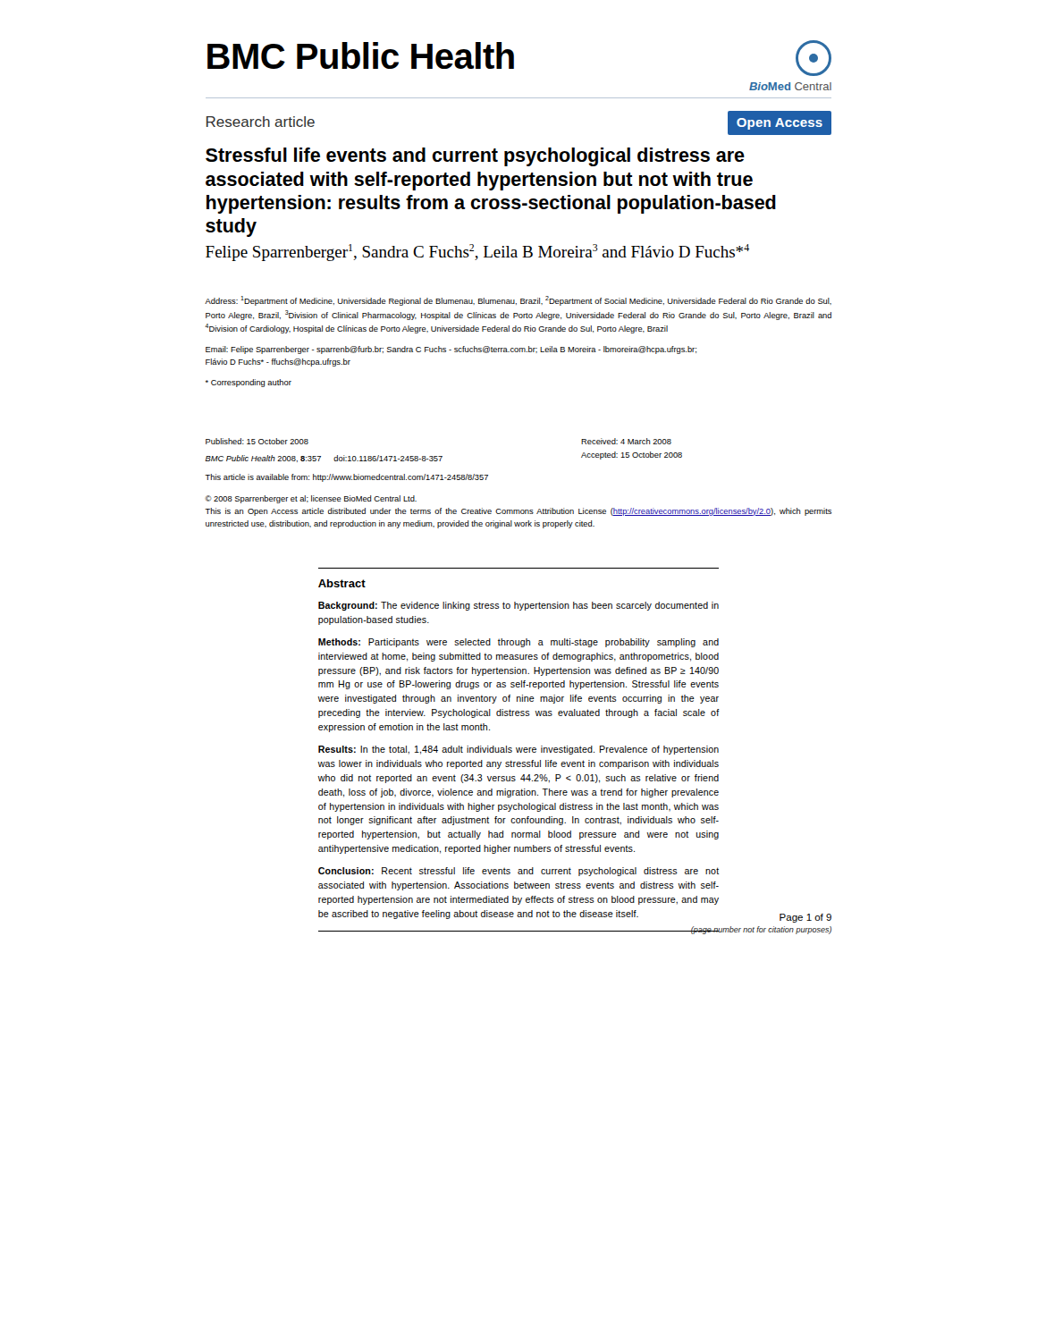BMC Public Health
Bio Med Central
Research article
Open Access
Stressful life events and current psychological distress are associated with self-reported hypertension but not with true hypertension: results from a cross-sectional population-based study
Felipe Sparrenberger1, Sandra C Fuchs2, Leila B Moreira3 and Flávio D Fuchs*4
Address: 1Department of Medicine, Universidade Regional de Blumenau, Blumenau, Brazil, 2Department of Social Medicine, Universidade Federal do Rio Grande do Sul, Porto Alegre, Brazil, 3Division of Clinical Pharmacology, Hospital de Clínicas de Porto Alegre, Universidade Federal do Rio Grande do Sul, Porto Alegre, Brazil and 4Division of Cardiology, Hospital de Clínicas de Porto Alegre, Universidade Federal do Rio Grande do Sul, Porto Alegre, Brazil
Email: Felipe Sparrenberger - sparrenb@furb.br; Sandra C Fuchs - scfuchs@terra.com.br; Leila B Moreira - lbmoreira@hcpa.ufrgs.br;
Flávio D Fuchs* - ffuchs@hcpa.ufrgs.br
* Corresponding author
Published: 15 October 2008
BMC Public Health 2008, 8:357 doi:10.1186/1471-2458-8-357
This article is available from: http://www.biomedcentral.com/1471-2458/8/357
Received: 4 March 2008
Accepted: 15 October 2008
© 2008 Sparrenberger et al; licensee BioMed Central Ltd.
This is an Open Access article distributed under the terms of the Creative Commons Attribution License (http://creativecommons.org/licenses/by/2.0), which permits unrestricted use, distribution, and reproduction in any medium, provided the original work is properly cited.
Abstract
Background: The evidence linking stress to hypertension has been scarcely documented in population-based studies.
Methods: Participants were selected through a multi-stage probability sampling and interviewed at home, being submitted to measures of demographics, anthropometrics, blood pressure (BP), and risk factors for hypertension. Hypertension was defined as BP ≥ 140/90 mm Hg or use of BP-lowering drugs or as self-reported hypertension. Stressful life events were investigated through an inventory of nine major life events occurring in the year preceding the interview. Psychological distress was evaluated through a facial scale of expression of emotion in the last month.
Results: In the total, 1,484 adult individuals were investigated. Prevalence of hypertension was lower in individuals who reported any stressful life event in comparison with individuals who did not reported an event (34.3 versus 44.2%, P < 0.01), such as relative or friend death, loss of job, divorce, violence and migration. There was a trend for higher prevalence of hypertension in individuals with higher psychological distress in the last month, which was not longer significant after adjustment for confounding. In contrast, individuals who self-reported hypertension, but actually had normal blood pressure and were not using antihypertensive medication, reported higher numbers of stressful events.
Conclusion: Recent stressful life events and current psychological distress are not associated with hypertension. Associations between stress events and distress with self-reported hypertension are not intermediated by effects of stress on blood pressure, and may be ascribed to negative feeling about disease and not to the disease itself.
Page 1 of 9
(page number not for citation purposes)